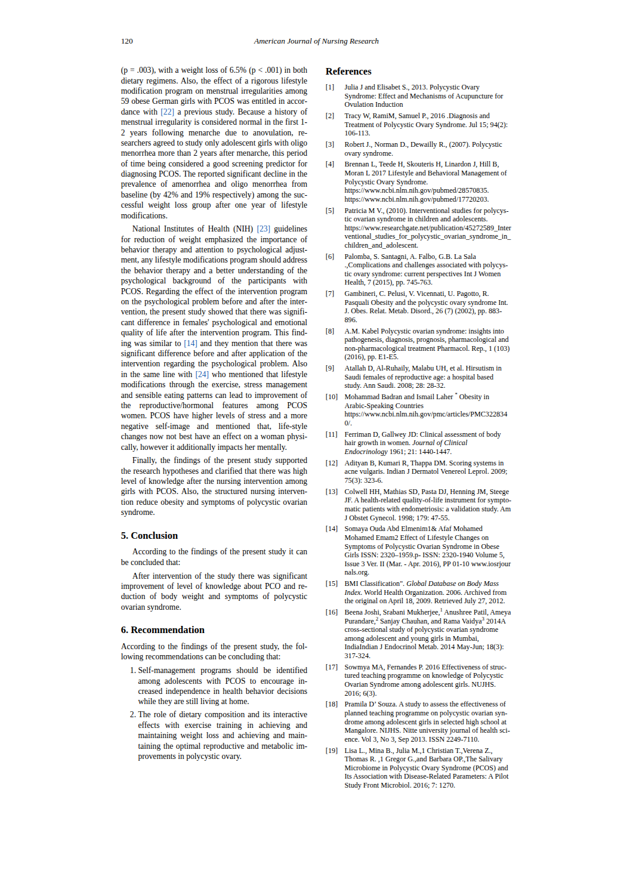120
American Journal of Nursing Research
(p = .003), with a weight loss of 6.5% (p < .001) in both dietary regimens. Also, the effect of a rigorous lifestyle modification program on menstrual irregularities among 59 obese German girls with PCOS was entitled in accordance with [22] a previous study. Because a history of menstrual irregularity is considered normal in the first 1-2 years following menarche due to anovulation, researchers agreed to study only adolescent girls with oligo menorrhea more than 2 years after menarche, this period of time being considered a good screening predictor for diagnosing PCOS. The reported significant decline in the prevalence of amenorrhea and oligo menorrhea from baseline (by 42% and 19% respectively) among the successful weight loss group after one year of lifestyle modifications.
National Institutes of Health (NIH) [23] guidelines for reduction of weight emphasized the importance of behavior therapy and attention to psychological adjustment, any lifestyle modifications program should address the behavior therapy and a better understanding of the psychological background of the participants with PCOS. Regarding the effect of the intervention program on the psychological problem before and after the intervention, the present study showed that there was significant difference in females' psychological and emotional quality of life after the intervention program. This finding was similar to [14] and they mention that there was significant difference before and after application of the intervention regarding the psychological problem. Also in the same line with [24] who mentioned that lifestyle modifications through the exercise, stress management and sensible eating patterns can lead to improvement of the reproductive/hormonal features among PCOS women. PCOS have higher levels of stress and a more negative self-image and mentioned that, life-style changes now not best have an effect on a woman physically, however it additionally impacts her mentally.
Finally, the findings of the present study supported the research hypotheses and clarified that there was high level of knowledge after the nursing intervention among girls with PCOS. Also, the structured nursing intervention reduce obesity and symptoms of polycystic ovarian syndrome.
5. Conclusion
According to the findings of the present study it can be concluded that:
After intervention of the study there was significant improvement of level of knowledge about PCO and reduction of body weight and symptoms of polycystic ovarian syndrome.
6. Recommendation
According to the findings of the present study, the following recommendations can be concluding that:
Self-management programs should be identified among adolescents with PCOS to encourage increased independence in health behavior decisions while they are still living at home.
The role of dietary composition and its interactive effects with exercise training in achieving and maintaining weight loss and achieving and maintaining the optimal reproductive and metabolic improvements in polycystic ovary.
References
[1] Julia J and Elisabet S., 2013. Polycystic Ovary Syndrome: Effect and Mechanisms of Acupuncture for Ovulation Induction
[2] Tracy W, RamiM, Samuel P., 2016 .Diagnosis and Treatment of Polycystic Ovary Syndrome. Jul 15; 94(2): 106-113.
[3] Robert J., Norman D., Dewailly R., (2007). Polycystic ovary syndrome.
[4] Brennan L, Teede H, Skouteris H, Linardon J, Hill B, Moran L 2017 Lifestyle and Behavioral Management of Polycystic Ovary Syndrome.
https://www.ncbi.nlm.nih.gov/pubmed/28570835.
https://www.ncbi.nlm.nih.gov/pubmed/17720203.
[5] Patricia M V., (2010). Interventional studies for polycystic ovarian syndrome in children and adolescents.
https://www.researchgate.net/publication/45272589_Interventional_studies_for_polycystic_ovarian_syndrome_in_children_and_adolescent.
[6] Palomba, S. Santagni, A. Falbo, G.B. La Sala .,Complications and challenges associated with polycystic ovary syndrome: current perspectives Int J Women Health, 7 (2015), pp. 745-763.
[7] Gambineri, C. Pelusi, V. Vicennati, U. Pagotto, R. Pasquali Obesity and the polycystic ovary syndrome Int. J. Obes. Relat. Metab. Disord., 26 (7) (2002), pp. 883-896.
[8] A.M. Kabel Polycystic ovarian syndrome: insights into pathogenesis, diagnosis, prognosis, pharmacological and non-pharmacological treatment Pharmacol. Rep., 1 (103) (2016), pp. E1-E5.
[9] Atallah D, Al-Ruhaily, Malabu UH, et al. Hirsutism in Saudi females of reproductive age: a hospital based study. Ann Saudi. 2008; 28: 28-32.
[10] Mohammad Badran and Ismail Laher * Obesity in Arabic-Speaking Countries
https://www.ncbi.nlm.nih.gov/pmc/articles/PMC3228340/.
[11] Ferriman D, Gallwey JD: Clinical assessment of body hair growth in women. Journal of Clinical Endocrinology 1961; 21: 1440-1447.
[12] Adityan B, Kumari R, Thappa DM. Scoring systems in acne vulgaris. Indian J Dermatol Venereol Leprol. 2009; 75(3): 323-6.
[13] Colwell HH, Mathias SD, Pasta DJ, Henning JM, Steege JF. A health-related quality-of-life instrument for symptomatic patients with endometriosis: a validation study. Am J Obstet Gynecol. 1998; 179: 47-55.
[14] Somaya Ouda Abd Elmenim1& Afaf Mohamed Mohamed Emam2 Effect of Lifestyle Changes on Symptoms of Polycystic Ovarian Syndrome in Obese Girls ISSN: 2320–1959.p- ISSN: 2320-1940 Volume 5, Issue 3 Ver. II (Mar. - Apr. 2016), PP 01-10 www.iosrjournals.org.
[15] BMI Classification". Global Database on Body Mass Index. World Health Organization. 2006. Archived from the original on April 18, 2009. Retrieved July 27, 2012.
[16] Beena Joshi, Srabani Mukherjee,1 Anushree Patil, Ameya Purandare,2 Sanjay Chauhan, and Rama Vaidya3 2014A cross-sectional study of polycystic ovarian syndrome among adolescent and young girls in Mumbai, IndiaIndian J Endocrinol Metab. 2014 May-Jun; 18(3): 317-324.
[17] Sowmya MA, Fernandes P. 2016 Effectiveness of structured teaching programme on knowledge of Polycystic Ovarian Syndrome among adolescent girls. NUJHS. 2016; 6(3).
[18] Pramila D’ Souza. A study to assess the effectiveness of planned teaching programme on polycystic ovarian syndrome among adolescent girls in selected high school at Mangalore. NIJHS. Nitte university journal of health science. Vol 3, No 3, Sep 2013. ISSN 2249-7110.
[19] Lisa L., Mina B., Julia M.,1 Christian T.,Verena Z., Thomas R. ,1 Gregor G.,and Barbara OP.,The Salivary Microbiome in Polycystic Ovary Syndrome (PCOS) and Its Association with Disease-Related Parameters: A Pilot Study Front Microbiol. 2016; 7: 1270.